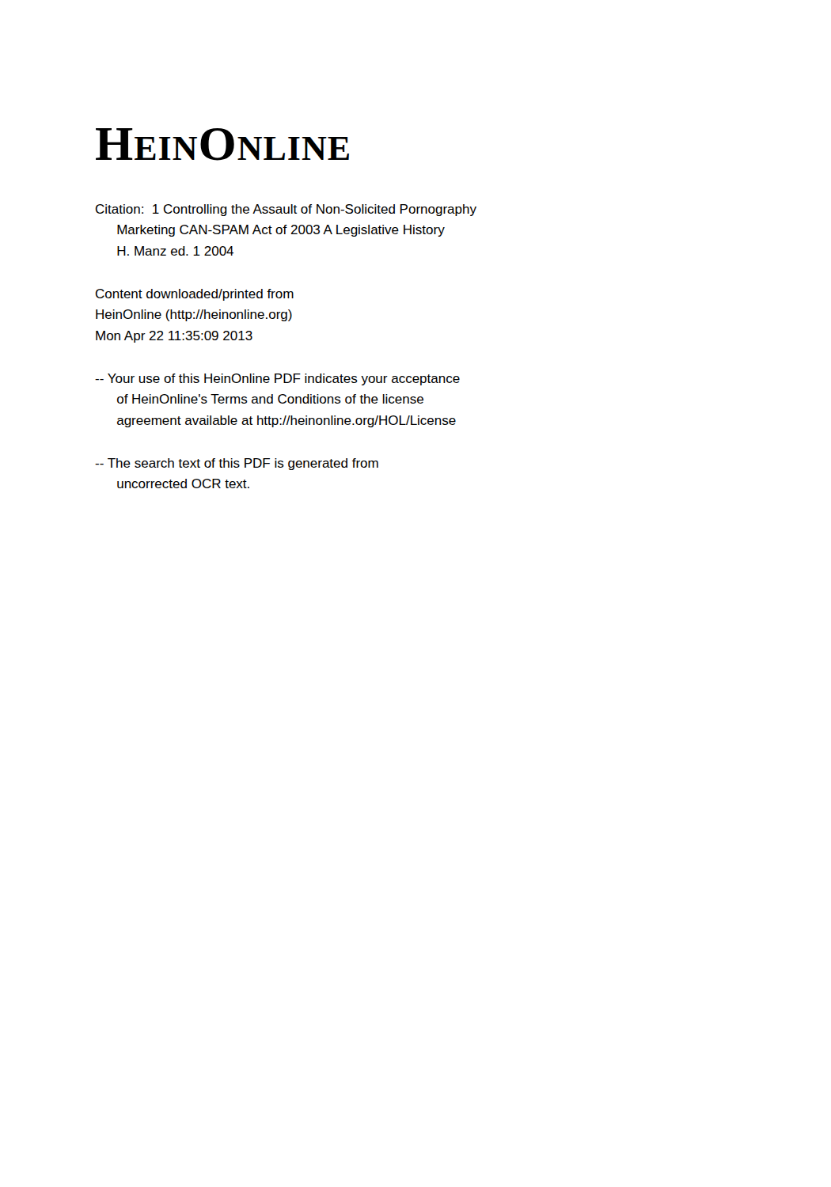HEINONLINE
Citation: 1 Controlling the Assault of Non-Solicited Pornography
Marketing CAN-SPAM Act of 2003 A Legislative History
H. Manz ed. 1 2004
Content downloaded/printed from
HeinOnline (http://heinonline.org)
Mon Apr 22 11:35:09 2013
-- Your use of this HeinOnline PDF indicates your acceptance
of HeinOnline's Terms and Conditions of the license
agreement available at http://heinonline.org/HOL/License
-- The search text of this PDF is generated from
uncorrected OCR text.